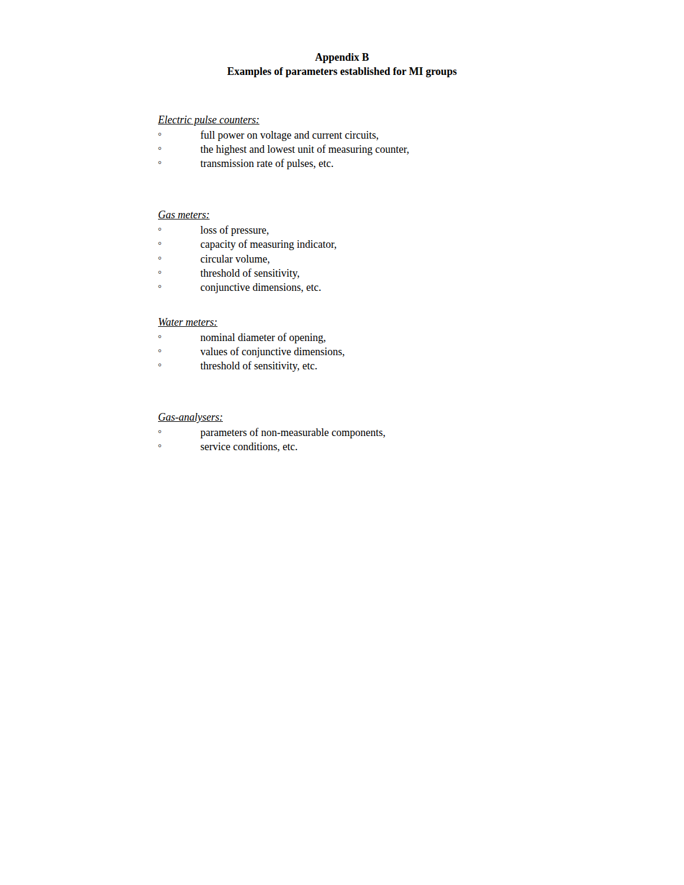Appendix B Examples of parameters established for MI groups
Electric pulse counters:
°full power on voltage and current circuits,
°the highest and lowest unit of measuring counter,
°transmission rate of pulses, etc.
Gas meters:
°loss of pressure,
°capacity of measuring indicator,
°circular volume,
°threshold of sensitivity,
°conjunctive dimensions, etc.
Water meters:
°nominal diameter of opening,
°values of conjunctive dimensions,
°threshold of sensitivity, etc.
Gas-analysers:
°parameters of non-measurable components,
°service conditions, etc.